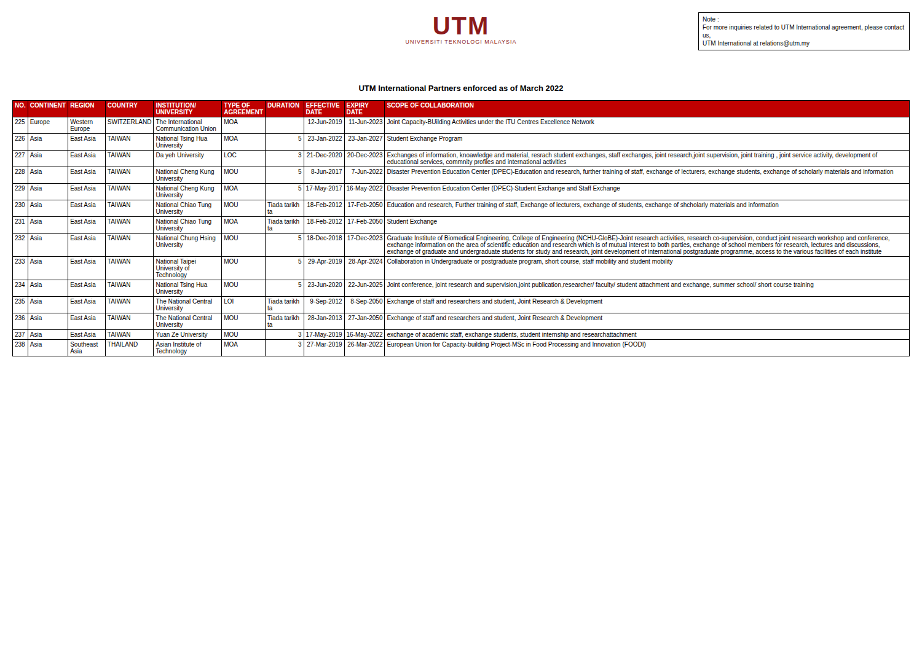UTM
UNIVERSITI TEKNOLOGI MALAYSIA
Note :
For more inquiries related to UTM International agreement, please contact us,
UTM International at relations@utm.my
UTM International Partners enforced as of March 2022
| NO. | CONTINENT | REGION | COUNTRY | INSTITUTION/ UNIVERSITY | TYPE OF AGREEMENT | DURATION | EFFECTIVE DATE | EXPIRY DATE | SCOPE OF COLLABORATION |
| --- | --- | --- | --- | --- | --- | --- | --- | --- | --- |
| 225 | Europe | Western Europe | SWITZERLAND | The International Communication Union | MOA | | 12-Jun-2019 | 11-Jun-2023 | Joint Capacity-BUilding Activities under the ITU Centres Excellence Network |
| 226 | Asia | East Asia | TAIWAN | National Tsing Hua University | MOA | 5 | 23-Jan-2022 | 23-Jan-2027 | Student Exchange Program |
| 227 | Asia | East Asia | TAIWAN | Da yeh University | LOC | 3 | 21-Dec-2020 | 20-Dec-2023 | Exchanges of information, knoawledge and material, resrach student exchanges, staff exchanges, joint research,joint supervision, joint training , joint service activity, development of educational services, commnity profiles and international activities |
| 228 | Asia | East Asia | TAIWAN | National Cheng Kung University | MOU | 5 | 8-Jun-2017 | 7-Jun-2022 | Disaster Prevention Education Center (DPEC)-Education and research, further training of staff, exchange of lecturers, exchange students, exchange of scholarly materials and information |
| 229 | Asia | East Asia | TAIWAN | National Cheng Kung University | MOA | 5 | 17-May-2017 | 16-May-2022 | Disaster Prevention Education Center (DPEC)-Student Exchange and Staff Exchange |
| 230 | Asia | East Asia | TAIWAN | National Chiao Tung University | MOU | Tiada tarikh ta | 18-Feb-2012 | 17-Feb-2050 | Education and research, Further training of staff, Exchange of lecturers, exchange of students, exchange of shcholarly materials and information |
| 231 | Asia | East Asia | TAIWAN | National Chiao Tung University | MOA | Tiada tarikh ta | 18-Feb-2012 | 17-Feb-2050 | Student Exchange |
| 232 | Asia | East Asia | TAIWAN | National Chung Hsing University | MOU | 5 | 18-Dec-2018 | 17-Dec-2023 | Graduate Institute of Biomedical Engineering, College of Engineering (NCHU-GloBE)-Joint research activities, research co-supervision, conduct joint research workshop and conference, exchange information on the area of scientific education and research which is of mutual interest to both parties, exchange of school members for research, lectures and discussions, exchange of graduate and undergraduate students for study and research, joint development of international postgraduate programme, access to the various facilities of each institute |
| 233 | Asia | East Asia | TAIWAN | National Taipei University of Technology | MOU | 5 | 29-Apr-2019 | 28-Apr-2024 | Collaboration in Undergraduate or postgraduate program, short course, staff mobility and student mobility |
| 234 | Asia | East Asia | TAIWAN | National Tsing Hua University | MOU | 5 | 23-Jun-2020 | 22-Jun-2025 | Joint conference, joint research and supervision,joint publication,researcher/ faculty/ student attachment and exchange, summer school/ short course training |
| 235 | Asia | East Asia | TAIWAN | The National Central University | LOI | Tiada tarikh ta | 9-Sep-2012 | 8-Sep-2050 | Exchange of staff and researchers and student, Joint Research & Development |
| 236 | Asia | East Asia | TAIWAN | The National Central University | MOU | Tiada tarikh ta | 28-Jan-2013 | 27-Jan-2050 | Exchange of staff and researchers and student, Joint Research & Development |
| 237 | Asia | East Asia | TAIWAN | Yuan Ze University | MOU | 3 | 17-May-2019 | 16-May-2022 | exchange of academic staff, exchange students, student internship and researchattachment |
| 238 | Asia | Southeast Asia | THAILAND | Asian Institute of Technology | MOA | 3 | 27-Mar-2019 | 26-Mar-2022 | European Union for Capacity-building Project-MSc in Food Processing and Innovation (FOODI) |